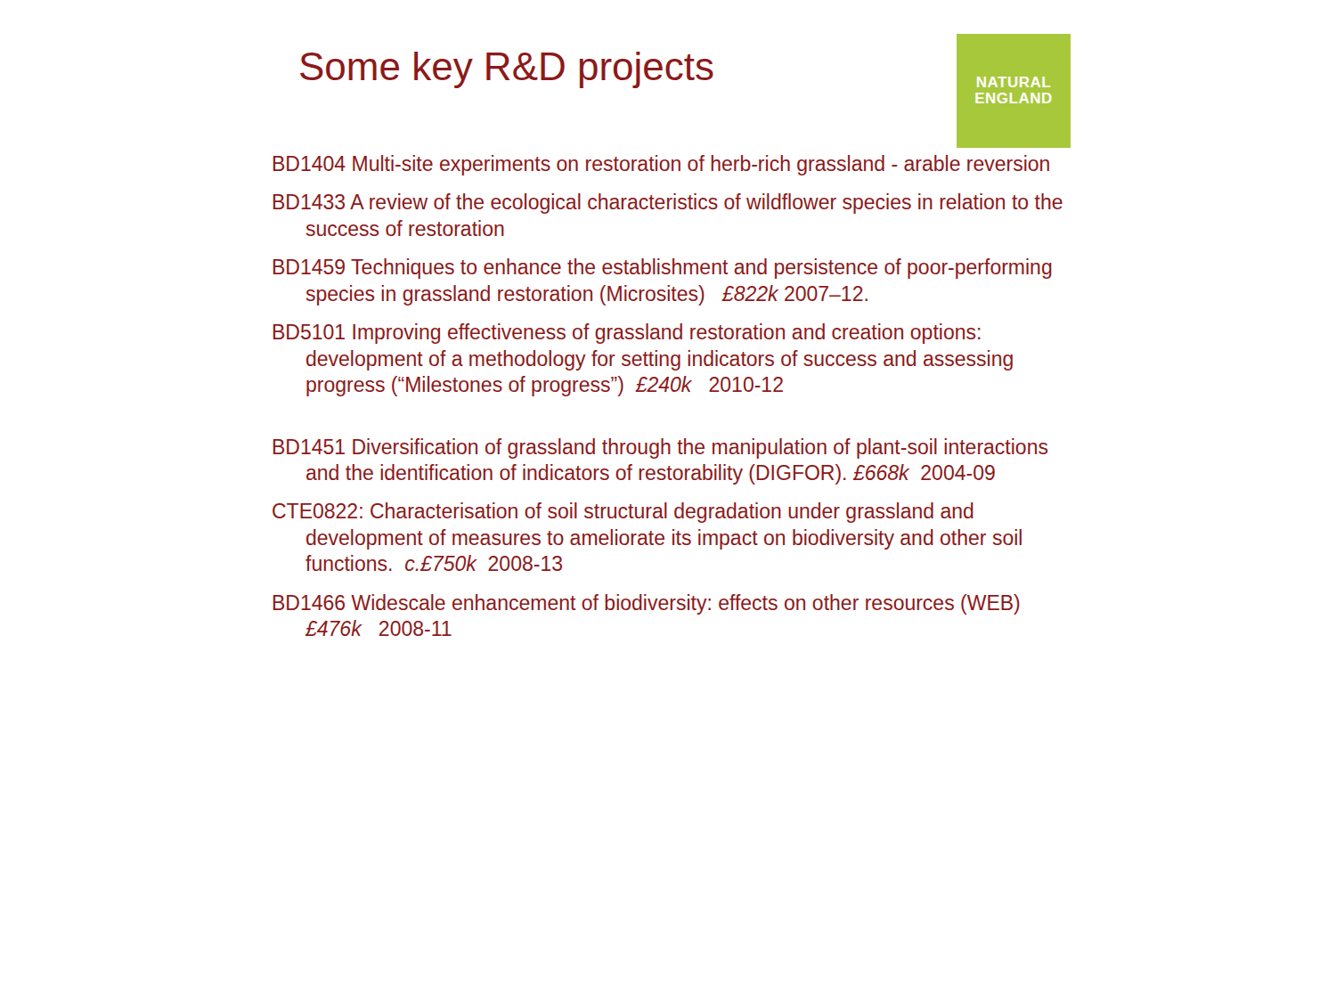NATURAL
ENGLAND
Some key R&D projects
BD1404 Multi-site experiments on restoration of herb-rich grassland - arable reversion
BD1433 A review of the ecological characteristics of wildflower species in relation to the success of restoration
BD1459 Techniques to enhance the establishment and persistence of poor-performing species in grassland restoration (Microsites) £822k 2007–12.
BD5101 Improving effectiveness of grassland restoration and creation options: development of a methodology for setting indicators of success and assessing progress (“Milestones of progress”) £240k 2010-12
BD1451 Diversification of grassland through the manipulation of plant-soil interactions and the identification of indicators of restorability (DIGFOR). £668k 2004-09
CTE0822: Characterisation of soil structural degradation under grassland and development of measures to ameliorate its impact on biodiversity and other soil functions. c.£750k 2008-13
BD1466 Widescale enhancement of biodiversity: effects on other resources (WEB) £476k 2008-11